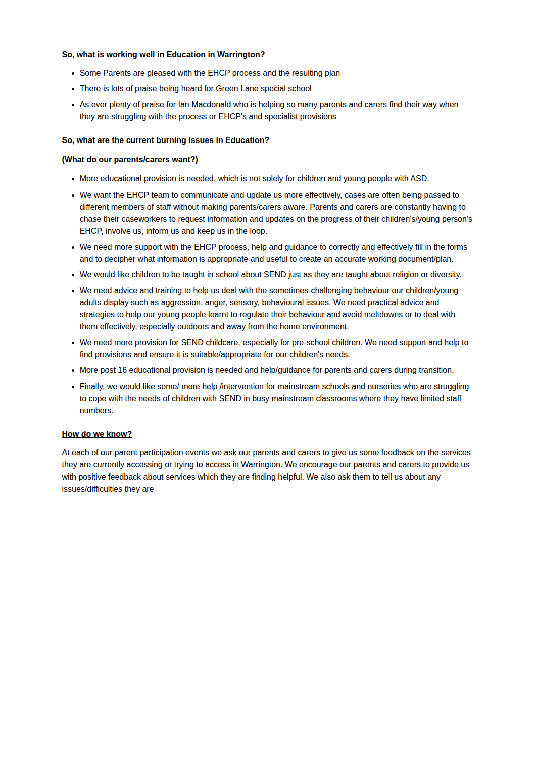So, what is working well in Education in Warrington?
Some Parents are pleased with the EHCP process and the resulting plan
There is lots of praise being heard for Green Lane special school
As ever plenty of praise for Ian Macdonald who is helping so many parents and carers find their way when they are struggling with the process or EHCP's and specialist provisions
So, what are the current burning issues in Education?
(What do our parents/carers want?)
More educational provision is needed, which is not solely for children and young people with ASD.
We want the EHCP team to communicate and update us more effectively, cases are often being passed to different members of staff without making parents/carers aware. Parents and carers are constantly having to chase their caseworkers to request information and updates on the progress of their children's/young person's EHCP, involve us, inform us and keep us in the loop.
We need more support with the EHCP process, help and guidance to correctly and effectively fill in the forms and to decipher what information is appropriate and useful to create an accurate working document/plan.
We would like children to be taught in school about SEND just as they are taught about religion or diversity.
We need advice and training to help us deal with the sometimes-challenging behaviour our children/young adults display such as aggression, anger, sensory, behavioural issues. We need practical advice and strategies to help our young people learnt to regulate their behaviour and avoid meltdowns or to deal with them effectively, especially outdoors and away from the home environment.
We need more provision for SEND childcare, especially for pre-school children. We need support and help to find provisions and ensure it is suitable/appropriate for our children's needs.
More post 16 educational provision is needed and help/guidance for parents and carers during transition.
Finally, we would like some/ more help /intervention for mainstream schools and nurseries who are struggling to cope with the needs of children with SEND in busy mainstream classrooms where they have limited staff numbers.
How do we know?
At each of our parent participation events we ask our parents and carers to give us some feedback on the services they are currently accessing or trying to access in Warrington. We encourage our parents and carers to provide us with positive feedback about services which they are finding helpful. We also ask them to tell us about any issues/difficulties they are